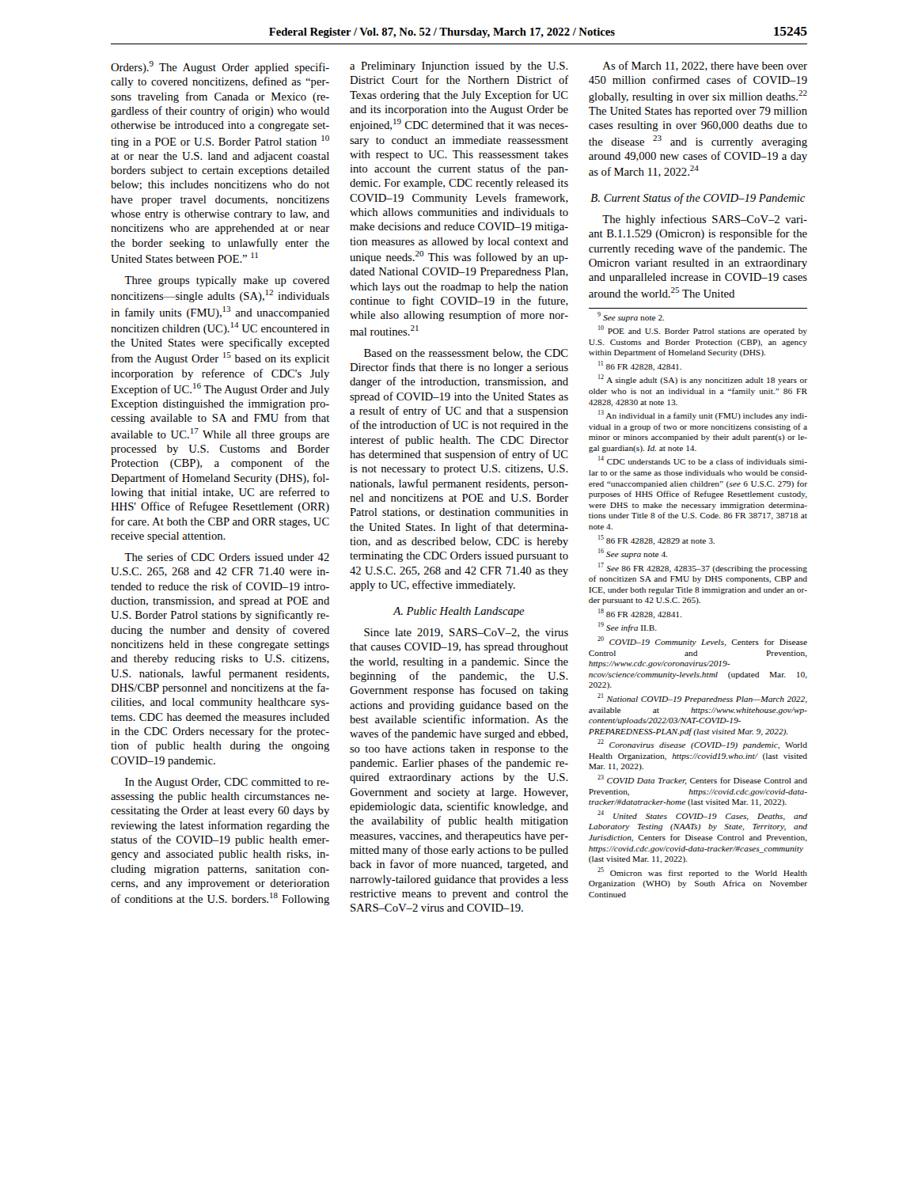Federal Register / Vol. 87, No. 52 / Thursday, March 17, 2022 / Notices
15245
Orders).9 The August Order applied specifically to covered noncitizens, defined as “persons traveling from Canada or Mexico (regardless of their country of origin) who would otherwise be introduced into a congregate setting in a POE or U.S. Border Patrol station 10 at or near the U.S. land and adjacent coastal borders subject to certain exceptions detailed below; this includes noncitizens who do not have proper travel documents, noncitizens whose entry is otherwise contrary to law, and noncitizens who are apprehended at or near the border seeking to unlawfully enter the United States between POE.” 11
Three groups typically make up covered noncitizens—single adults (SA),12 individuals in family units (FMU),13 and unaccompanied noncitizen children (UC).14 UC encountered in the United States were specifically excepted from the August Order 15 based on its explicit incorporation by reference of CDC's July Exception of UC.16 The August Order and July Exception distinguished the immigration processing available to SA and FMU from that available to UC.17 While all three groups are processed by U.S. Customs and Border Protection (CBP), a component of the Department of Homeland Security (DHS), following that initial intake, UC are referred to HHS' Office of Refugee Resettlement (ORR) for care. At both the CBP and ORR stages, UC receive special attention.
The series of CDC Orders issued under 42 U.S.C. 265, 268 and 42 CFR 71.40 were intended to reduce the risk of COVID–19 introduction, transmission, and spread at POE and U.S. Border Patrol stations by significantly reducing the number and density of covered noncitizens held in these congregate settings and thereby reducing risks to U.S. citizens, U.S. nationals, lawful permanent residents, DHS/CBP personnel and noncitizens at the facilities, and local community healthcare systems. CDC has deemed the measures included in the CDC Orders necessary for the protection of public health during the ongoing COVID–19 pandemic.
In the August Order, CDC committed to reassessing the public health circumstances necessitating the Order at least every 60 days by reviewing the latest information regarding the status of the COVID–19 public health emergency and associated public health risks, including migration patterns, sanitation concerns, and any improvement or deterioration of conditions at the U.S. borders.18 Following a Preliminary Injunction issued by the U.S. District Court for the Northern District of Texas ordering that the July Exception for UC and its incorporation into the August Order be enjoined,19 CDC determined that it was necessary to conduct an immediate reassessment with respect to UC. This reassessment takes into account the current status of the pandemic. For example, CDC recently released its COVID–19 Community Levels framework, which allows communities and individuals to make decisions and reduce COVID–19 mitigation measures as allowed by local context and unique needs.20 This was followed by an updated National COVID–19 Preparedness Plan, which lays out the roadmap to help the nation continue to fight COVID–19 in the future, while also allowing resumption of more normal routines.21
Based on the reassessment below, the CDC Director finds that there is no longer a serious danger of the introduction, transmission, and spread of COVID–19 into the United States as a result of entry of UC and that a suspension of the introduction of UC is not required in the interest of public health. The CDC Director has determined that suspension of entry of UC is not necessary to protect U.S. citizens, U.S. nationals, lawful permanent residents, personnel and noncitizens at POE and U.S. Border Patrol stations, or destination communities in the United States. In light of that determination, and as described below, CDC is hereby terminating the CDC Orders issued pursuant to 42 U.S.C. 265, 268 and 42 CFR 71.40 as they apply to UC, effective immediately.
A. Public Health Landscape
Since late 2019, SARS–CoV–2, the virus that causes COVID–19, has spread throughout the world, resulting in a pandemic. Since the beginning of the pandemic, the U.S. Government response has focused on taking actions and providing guidance based on the best available scientific information. As the waves of the pandemic have surged and ebbed, so too have actions taken in response to the pandemic. Earlier phases of the pandemic required extraordinary actions by the U.S. Government and society at large. However, epidemiologic data, scientific knowledge, and the availability of public health mitigation measures, vaccines, and therapeutics have permitted many of those early actions to be pulled back in favor of more nuanced, targeted, and narrowly-tailored guidance that provides a less restrictive means to prevent and control the SARS–CoV–2 virus and COVID–19.
As of March 11, 2022, there have been over 450 million confirmed cases of COVID–19 globally, resulting in over six million deaths.22 The United States has reported over 79 million cases resulting in over 960,000 deaths due to the disease 23 and is currently averaging around 49,000 new cases of COVID–19 a day as of March 11, 2022.24
B. Current Status of the COVID–19 Pandemic
The highly infectious SARS–CoV–2 variant B.1.1.529 (Omicron) is responsible for the currently receding wave of the pandemic. The Omicron variant resulted in an extraordinary and unparalleled increase in COVID–19 cases around the world.25 The United
9 See supra note 2.
10 POE and U.S. Border Patrol stations are operated by U.S. Customs and Border Protection (CBP), an agency within Department of Homeland Security (DHS).
11 86 FR 42828, 42841.
12 A single adult (SA) is any noncitizen adult 18 years or older who is not an individual in a “family unit.” 86 FR 42828, 42830 at note 13.
13 An individual in a family unit (FMU) includes any individual in a group of two or more noncitizens consisting of a minor or minors accompanied by their adult parent(s) or legal guardian(s). Id. at note 14.
14 CDC understands UC to be a class of individuals similar to or the same as those individuals who would be considered “unaccompanied alien children” (see 6 U.S.C. 279) for purposes of HHS Office of Refugee Resettlement custody, were DHS to make the necessary immigration determinations under Title 8 of the U.S. Code. 86 FR 38717, 38718 at note 4.
15 86 FR 42828, 42829 at note 3.
16 See supra note 4.
17 See 86 FR 42828, 42835–37 (describing the processing of noncitizen SA and FMU by DHS components, CBP and ICE, under both regular Title 8 immigration and under an order pursuant to 42 U.S.C. 265).
18 86 FR 42828, 42841.
19 See infra II.B.
20 COVID–19 Community Levels, Centers for Disease Control and Prevention, https://www.cdc.gov/coronavirus/2019-ncov/science/community-levels.html (updated Mar. 10, 2022).
21 National COVID–19 Preparedness Plan—March 2022, available at https://www.whitehouse.gov/wp-content/uploads/2022/03/NAT-COVID-19-PREPAREDNESS-PLAN.pdf (last visited Mar. 9, 2022).
22 Coronavirus disease (COVID–19) pandemic, World Health Organization, https://covid19.who.int/ (last visited Mar. 11, 2022).
23 COVID Data Tracker, Centers for Disease Control and Prevention, https://covid.cdc.gov/covid-data-tracker/#datatracker-home (last visited Mar. 11, 2022).
24 United States COVID–19 Cases, Deaths, and Laboratory Testing (NAATs) by State, Territory, and Jurisdiction, Centers for Disease Control and Prevention, https://covid.cdc.gov/covid-data-tracker/#cases_community (last visited Mar. 11, 2022).
25 Omicron was first reported to the World Health Organization (WHO) by South Africa on November Continued